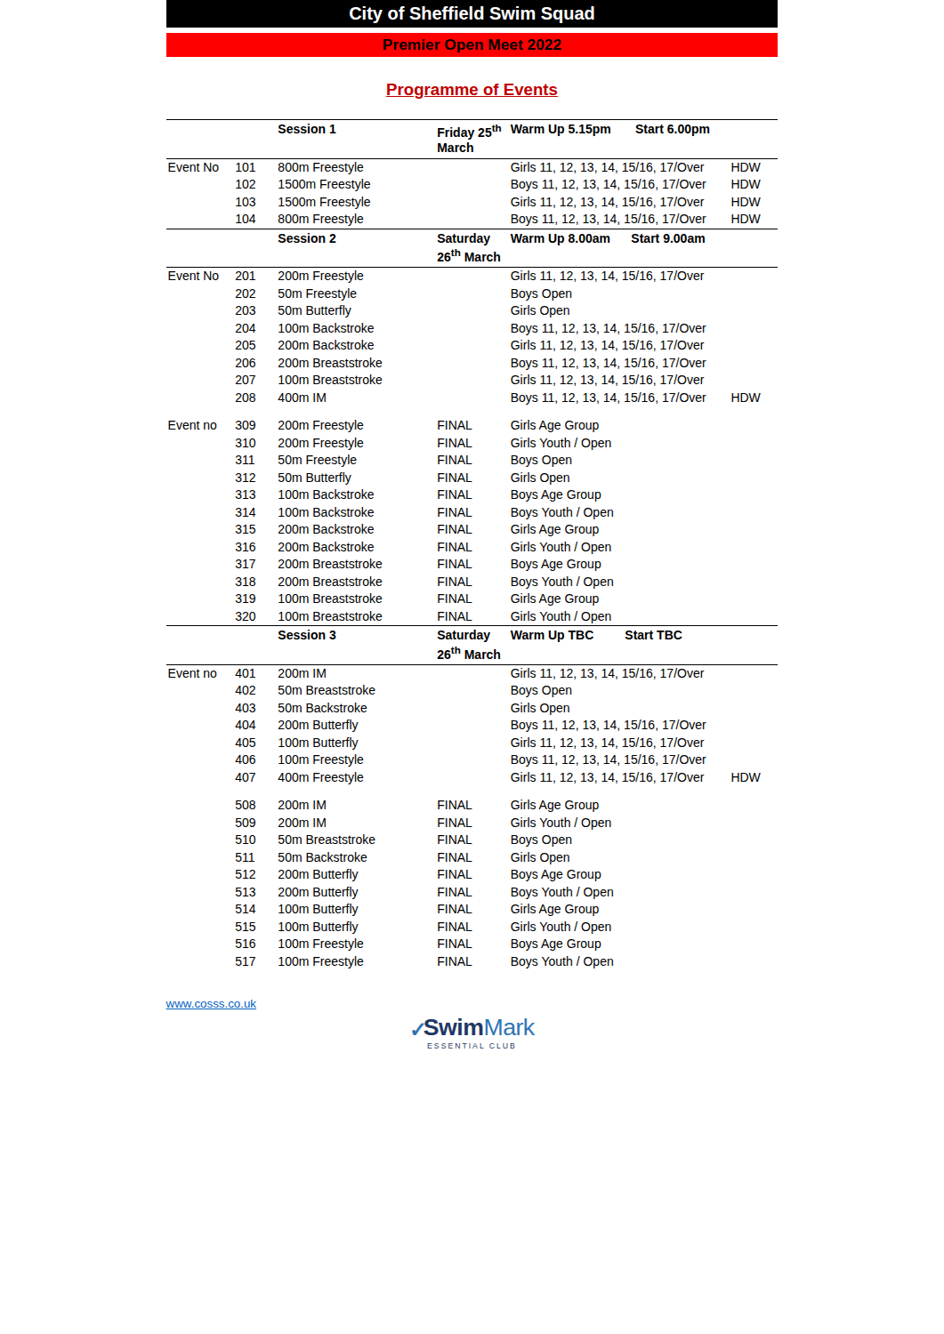City of Sheffield Swim Squad
Premier Open Meet 2022
Programme of Events
| | | Session 1 | Friday 25 th March | Warm Up 5.15pm Start 6.00pm | |
| Event No | 101 | 800m Freestyle | | Girls 11, 12, 13, 14, 15/16, 17/Over | HDW |
| | 102 | 1500m Freestyle | | Boys 11, 12, 13, 14, 15/16, 17/Over | HDW |
| | 103 | 1500m Freestyle | | Girls 11, 12, 13, 14, 15/16, 17/Over | HDW |
| | 104 | 800m Freestyle | | Boys 11, 12, 13, 14, 15/16, 17/Over | HDW |
| | | Session 2 | Saturday 26 th March | Warm Up 8.00am Start 9.00am | |
| Event No | 201 | 200m Freestyle | | Girls 11, 12, 13, 14, 15/16, 17/Over | |
| | 202 | 50m Freestyle | | Boys Open | |
| | 203 | 50m Butterfly | | Girls Open | |
| | 204 | 100m Backstroke | | Boys 11, 12, 13, 14, 15/16, 17/Over | |
| | 205 | 200m Backstroke | | Girls 11, 12, 13, 14, 15/16, 17/Over | |
| | 206 | 200m Breaststroke | | Boys 11, 12, 13, 14, 15/16, 17/Over | |
| | 207 | 100m Breaststroke | | Girls 11, 12, 13, 14, 15/16, 17/Over | |
| | 208 | 400m IM | | Boys 11, 12, 13, 14, 15/16, 17/Over | HDW |
| Event no | 309 | 200m Freestyle | FINAL | Girls Age Group | |
| | 310 | 200m Freestyle | FINAL | Girls Youth / Open | |
| | 311 | 50m Freestyle | FINAL | Boys Open | |
| | 312 | 50m Butterfly | FINAL | Girls Open | |
| | 313 | 100m Backstroke | FINAL | Boys Age Group | |
| | 314 | 100m Backstroke | FINAL | Boys Youth / Open | |
| | 315 | 200m Backstroke | FINAL | Girls Age Group | |
| | 316 | 200m Backstroke | FINAL | Girls Youth / Open | |
| | 317 | 200m Breaststroke | FINAL | Boys Age Group | |
| | 318 | 200m Breaststroke | FINAL | Boys Youth / Open | |
| | 319 | 100m Breaststroke | FINAL | Girls Age Group | |
| | 320 | 100m Breaststroke | FINAL | Girls Youth / Open | |
| | | Session 3 | Saturday 26 th March | Warm Up TBC Start TBC | |
| Event no | 401 | 200m IM | | Girls 11, 12, 13, 14, 15/16, 17/Over | |
| | 402 | 50m Breaststroke | | Boys Open | |
| | 403 | 50m Backstroke | | Girls Open | |
| | 404 | 200m Butterfly | | Boys 11, 12, 13, 14, 15/16, 17/Over | |
| | 405 | 100m Butterfly | | Girls 11, 12, 13, 14, 15/16, 17/Over | |
| | 406 | 100m Freestyle | | Boys 11, 12, 13, 14, 15/16, 17/Over | |
| | 407 | 400m Freestyle | | Girls 11, 12, 13, 14, 15/16, 17/Over | HDW |
| | 508 | 200m IM | FINAL | Girls Age Group | |
| | 509 | 200m IM | FINAL | Girls Youth / Open | |
| | 510 | 50m Breaststroke | FINAL | Boys Open | |
| | 511 | 50m Backstroke | FINAL | Girls Open | |
| | 512 | 200m Butterfly | FINAL | Boys Age Group | |
| | 513 | 200m Butterfly | FINAL | Boys Youth / Open | |
| | 514 | 100m Butterfly | FINAL | Girls Age Group | |
| | 515 | 100m Butterfly | FINAL | Girls Youth / Open | |
| | 516 | 100m Freestyle | FINAL | Boys Age Group | |
| | 517 | 100m Freestyle | FINAL | Boys Youth / Open | |
www.cosss.co.uk
✓Swim Mark
ESSENTIAL CLUB